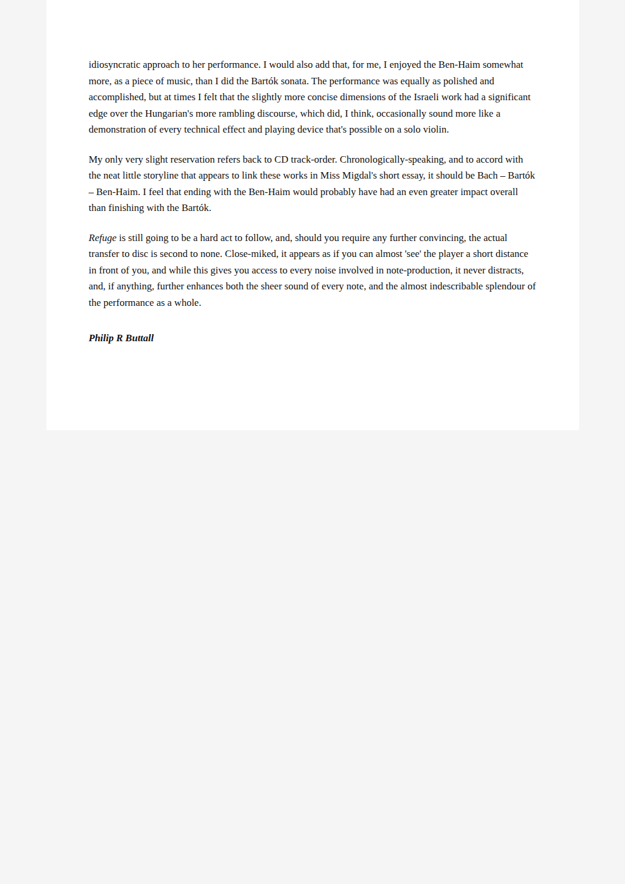idiosyncratic approach to her performance. I would also add that, for me, I enjoyed the Ben-Haim somewhat more, as a piece of music, than I did the Bartók sonata. The performance was equally as polished and accomplished, but at times I felt that the slightly more concise dimensions of the Israeli work had a significant edge over the Hungarian's more rambling discourse, which did, I think, occasionally sound more like a demonstration of every technical effect and playing device that's possible on a solo violin.
My only very slight reservation refers back to CD track-order. Chronologically-speaking, and to accord with the neat little storyline that appears to link these works in Miss Migdal's short essay, it should be Bach – Bartók – Ben-Haim. I feel that ending with the Ben-Haim would probably have had an even greater impact overall than finishing with the Bartók.
Refuge is still going to be a hard act to follow, and, should you require any further convincing, the actual transfer to disc is second to none. Close-miked, it appears as if you can almost 'see' the player a short distance in front of you, and while this gives you access to every noise involved in note-production, it never distracts, and, if anything, further enhances both the sheer sound of every note, and the almost indescribable splendour of the performance as a whole.
Philip R Buttall